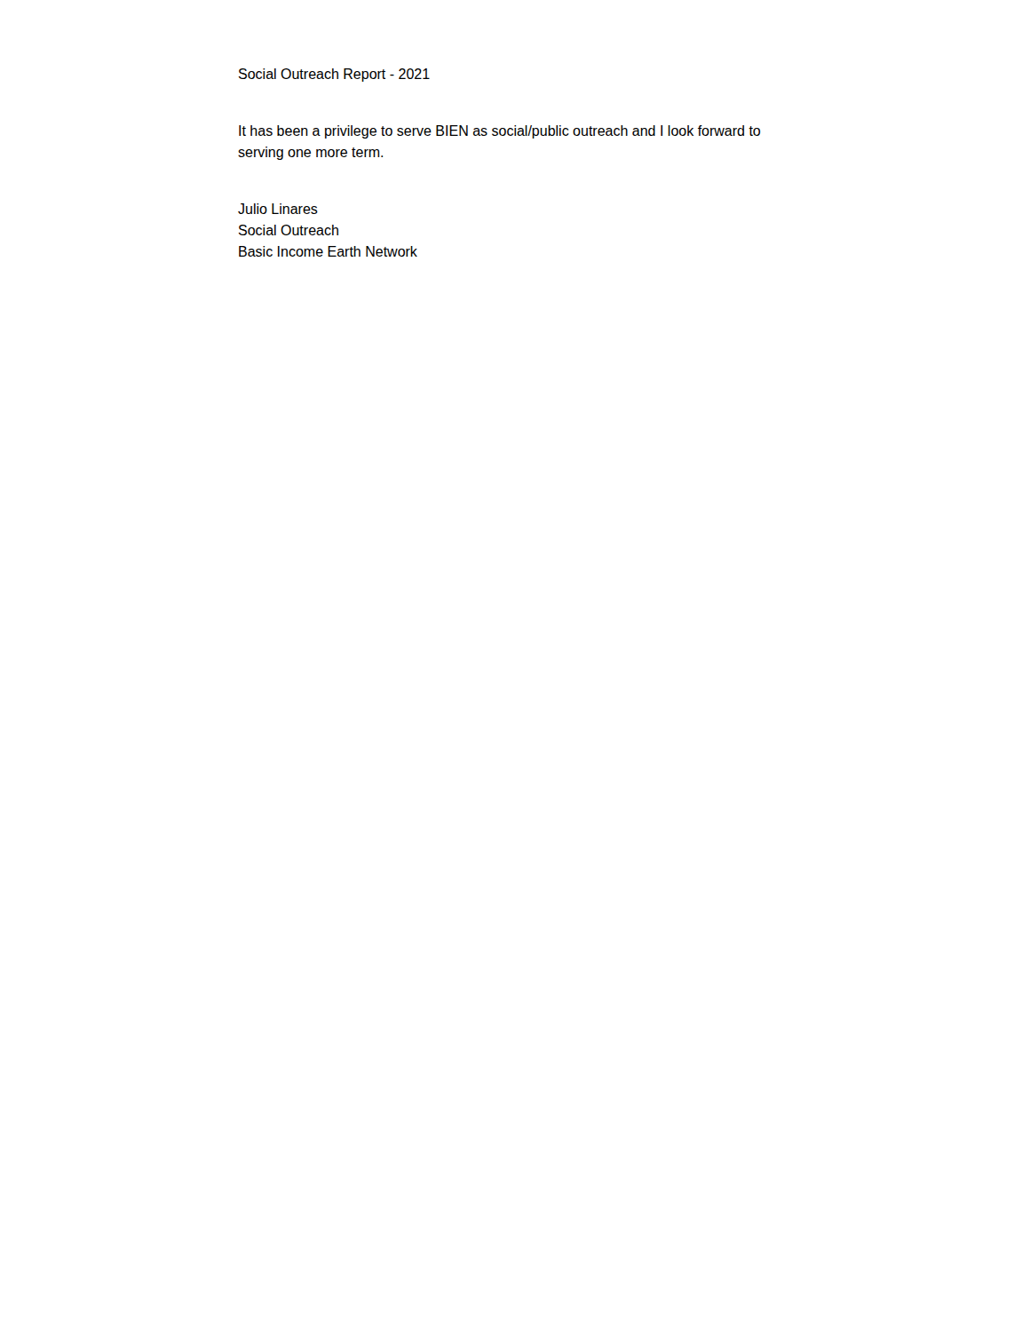Social Outreach Report - 2021
It has been a privilege to serve BIEN as social/public outreach and I look forward to serving one more term.
Julio Linares Social Outreach Basic Income Earth Network